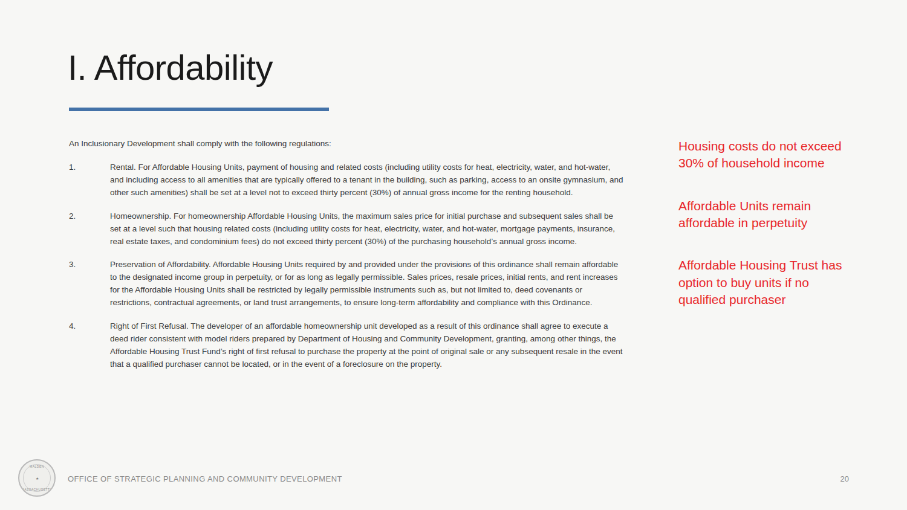I. Affordability
An Inclusionary Development shall comply with the following regulations:
1. Rental. For Affordable Housing Units, payment of housing and related costs (including utility costs for heat, electricity, water, and hot-water, and including access to all amenities that are typically offered to a tenant in the building, such as parking, access to an onsite gymnasium, and other such amenities) shall be set at a level not to exceed thirty percent (30%) of annual gross income for the renting household.
2. Homeownership. For homeownership Affordable Housing Units, the maximum sales price for initial purchase and subsequent sales shall be set at a level such that housing related costs (including utility costs for heat, electricity, water, and hot-water, mortgage payments, insurance, real estate taxes, and condominium fees) do not exceed thirty percent (30%) of the purchasing household’s annual gross income.
3. Preservation of Affordability. Affordable Housing Units required by and provided under the provisions of this ordinance shall remain affordable to the designated income group in perpetuity, or for as long as legally permissible. Sales prices, resale prices, initial rents, and rent increases for the Affordable Housing Units shall be restricted by legally permissible instruments such as, but not limited to, deed covenants or restrictions, contractual agreements, or land trust arrangements, to ensure long-term affordability and compliance with this Ordinance.
4. Right of First Refusal. The developer of an affordable homeownership unit developed as a result of this ordinance shall agree to execute a deed rider consistent with model riders prepared by Department of Housing and Community Development, granting, among other things, the Affordable Housing Trust Fund’s right of first refusal to purchase the property at the point of original sale or any subsequent resale in the event that a qualified purchaser cannot be located, or in the event of a foreclosure on the property.
Housing costs do not exceed 30% of household income
Affordable Units remain affordable in perpetuity
Affordable Housing Trust has option to buy units if no qualified purchaser
MALDEN
★
MASSACHUSETTS
Office of Strategic Planning and Community Development
20